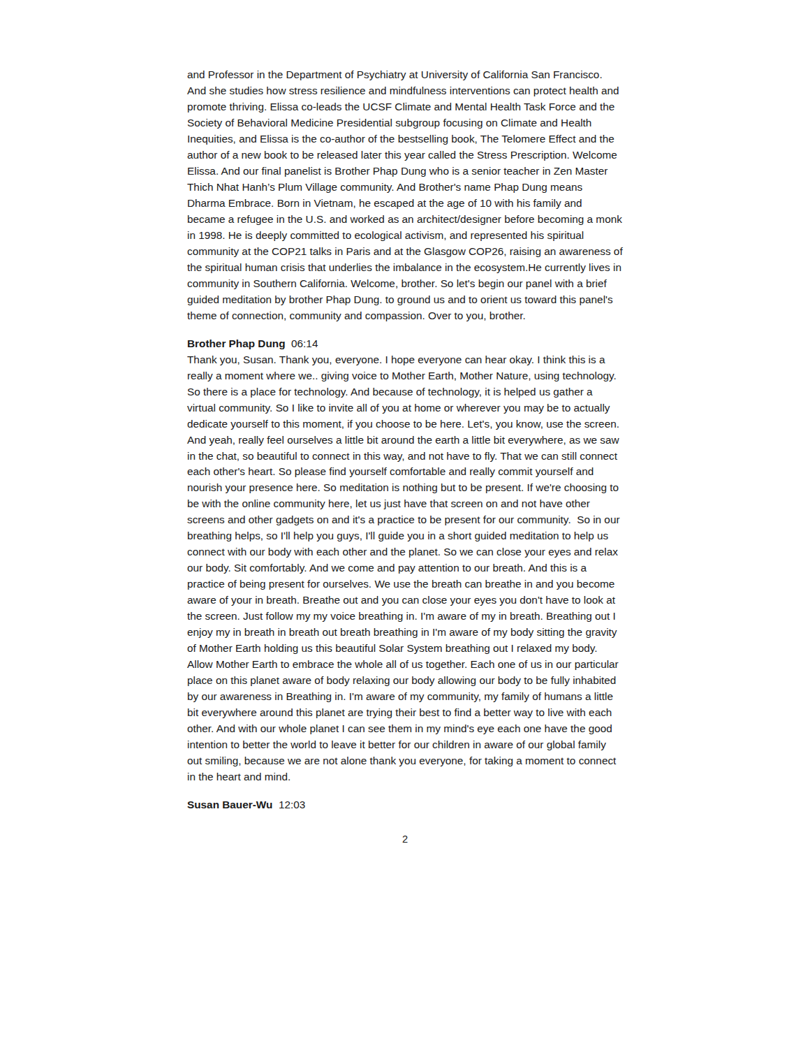and Professor in the Department of Psychiatry at University of California San Francisco. And she studies how stress resilience and mindfulness interventions can protect health and promote thriving. Elissa co-leads the UCSF Climate and Mental Health Task Force and the Society of Behavioral Medicine Presidential subgroup focusing on Climate and Health Inequities, and Elissa is the co-author of the bestselling book, The Telomere Effect and the author of a new book to be released later this year called the Stress Prescription. Welcome Elissa. And our final panelist is Brother Phap Dung who is a senior teacher in Zen Master Thich Nhat Hanh’s Plum Village community. And Brother's name Phap Dung means Dharma Embrace. Born in Vietnam, he escaped at the age of 10 with his family and became a refugee in the U.S. and worked as an architect/designer before becoming a monk in 1998. He is deeply committed to ecological activism, and represented his spiritual community at the COP21 talks in Paris and at the Glasgow COP26, raising an awareness of the spiritual human crisis that underlies the imbalance in the ecosystem.He currently lives in community in Southern California. Welcome, brother. So let's begin our panel with a brief guided meditation by brother Phap Dung. to ground us and to orient us toward this panel's theme of connection, community and compassion. Over to you, brother.
Brother Phap Dung 06:14
Thank you, Susan. Thank you, everyone. I hope everyone can hear okay. I think this is a really a moment where we.. giving voice to Mother Earth, Mother Nature, using technology. So there is a place for technology. And because of technology, it is helped us gather a virtual community. So I like to invite all of you at home or wherever you may be to actually dedicate yourself to this moment, if you choose to be here. Let's, you know, use the screen. And yeah, really feel ourselves a little bit around the earth a little bit everywhere, as we saw in the chat, so beautiful to connect in this way, and not have to fly. That we can still connect each other's heart. So please find yourself comfortable and really commit yourself and nourish your presence here. So meditation is nothing but to be present. If we're choosing to be with the online community here, let us just have that screen on and not have other screens and other gadgets on and it's a practice to be present for our community. So in our breathing helps, so I'll help you guys, I'll guide you in a short guided meditation to help us connect with our body with each other and the planet. So we can close your eyes and relax our body. Sit comfortably. And we come and pay attention to our breath. And this is a practice of being present for ourselves. We use the breath can breathe in and you become aware of your in breath. Breathe out and you can close your eyes you don't have to look at the screen. Just follow my my voice breathing in. I'm aware of my in breath. Breathing out I enjoy my in breath in breath out breath breathing in I'm aware of my body sitting the gravity of Mother Earth holding us this beautiful Solar System breathing out I relaxed my body. Allow Mother Earth to embrace the whole all of us together. Each one of us in our particular place on this planet aware of body relaxing our body allowing our body to be fully inhabited by our awareness in Breathing in. I'm aware of my community, my family of humans a little bit everywhere around this planet are trying their best to find a better way to live with each other. And with our whole planet I can see them in my mind's eye each one have the good intention to better the world to leave it better for our children in aware of our global family out smiling, because we are not alone thank you everyone, for taking a moment to connect in the heart and mind.
Susan Bauer-Wu 12:03
2